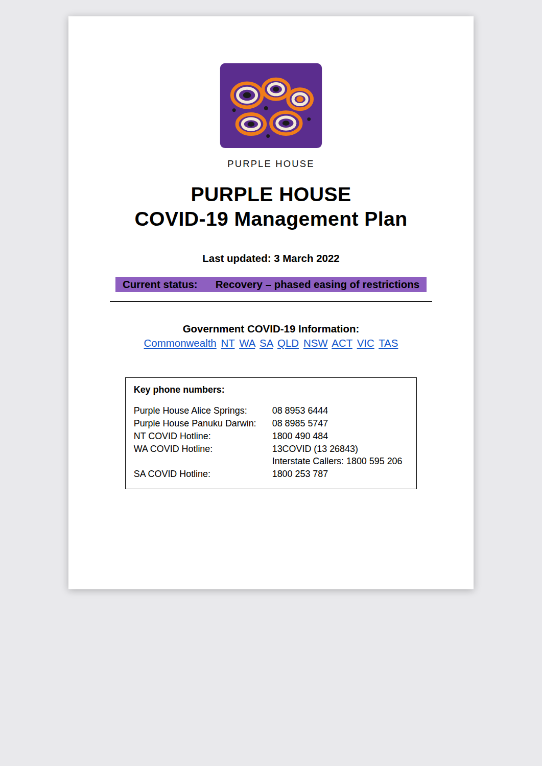PURPLE HOUSE
PURPLE HOUSE
COVID-19 Management Plan
Last updated: 3 March 2022
Current status: Recovery – phased easing of restrictions
Government COVID-19 Information:
Commonwealth NT WA SA QLD NSW ACT VIC TAS
Key phone numbers:
| Purple House Alice Springs: | 08 8953 6444 |
| Purple House Panuku Darwin: | 08 8985 5747 |
| NT COVID Hotline: | 1800 490 484 |
| WA COVID Hotline: | 13COVID (13 26843) Interstate Callers: 1800 595 206 |
| SA COVID Hotline: | 1800 253 787 |